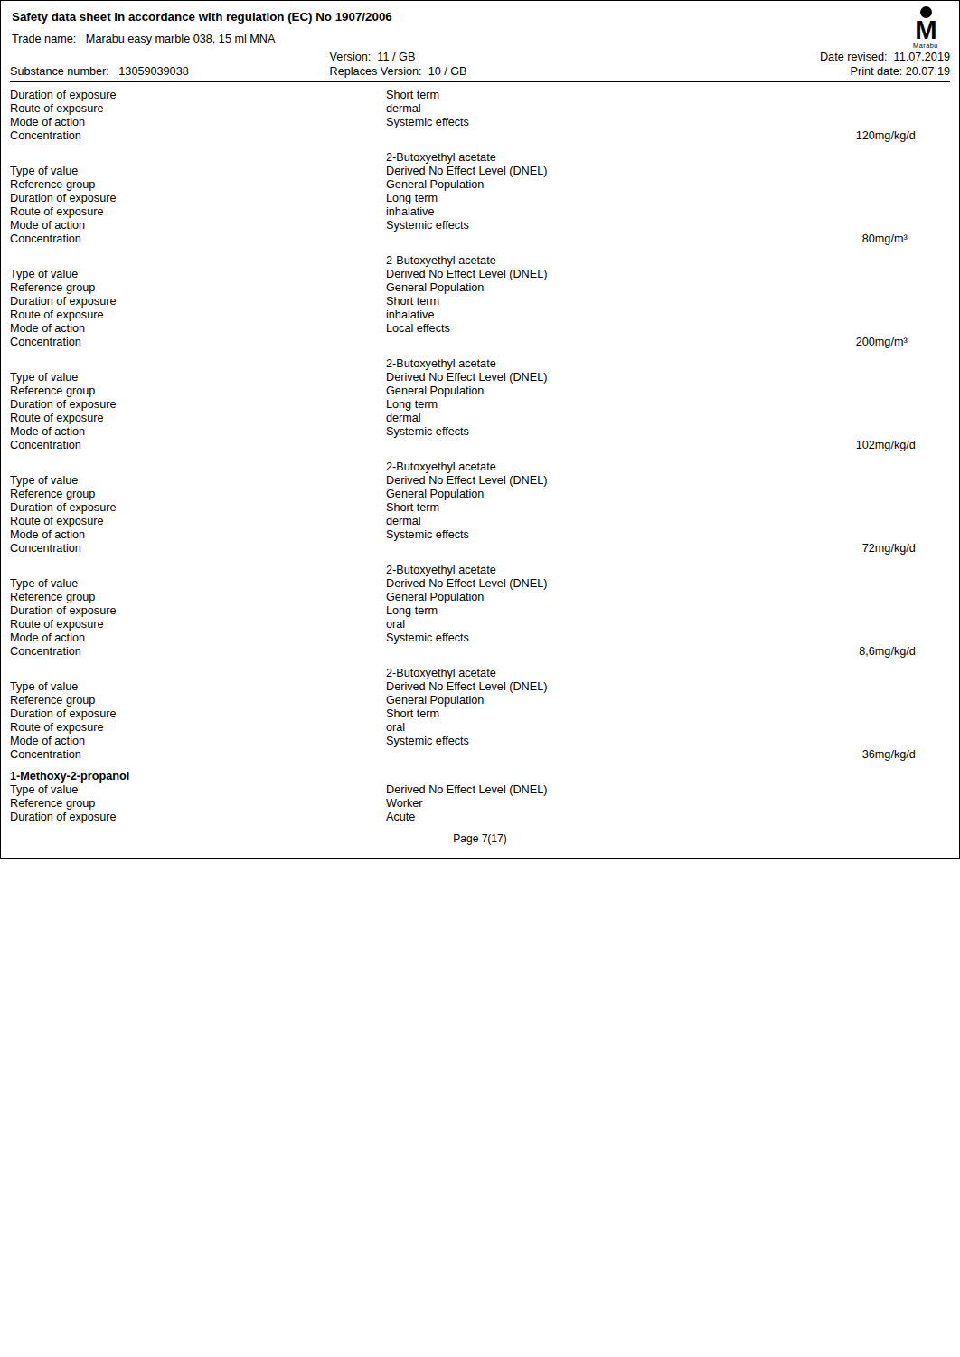M
Marabu
Safety data sheet in accordance with regulation (EC) No 1907/2006
Trade name: Marabu easy marble 038, 15 ml MNA
| | Version: 11 / GB | Date revised: 11.07.2019 |
| Substance number: 13059039038 | Replaces Version: 10 / GB | Print date: 20.07.19 |
| Duration of exposure | Short term | | |
| Route of exposure | dermal | | |
| Mode of action | Systemic effects | | |
| Concentration | | 120 | mg/kg/d |
| | 2-Butoxyethyl acetate | | |
| Type of value | Derived No Effect Level (DNEL) | | |
| Reference group | General Population | | |
| Duration of exposure | Long term | | |
| Route of exposure | inhalative | | |
| Mode of action | Systemic effects | | |
| Concentration | | 80 | mg/m³ |
| | 2-Butoxyethyl acetate | | |
| Type of value | Derived No Effect Level (DNEL) | | |
| Reference group | General Population | | |
| Duration of exposure | Short term | | |
| Route of exposure | inhalative | | |
| Mode of action | Local effects | | |
| Concentration | | 200 | mg/m³ |
| | 2-Butoxyethyl acetate | | |
| Type of value | Derived No Effect Level (DNEL) | | |
| Reference group | General Population | | |
| Duration of exposure | Long term | | |
| Route of exposure | dermal | | |
| Mode of action | Systemic effects | | |
| Concentration | | 102 | mg/kg/d |
| | 2-Butoxyethyl acetate | | |
| Type of value | Derived No Effect Level (DNEL) | | |
| Reference group | General Population | | |
| Duration of exposure | Short term | | |
| Route of exposure | dermal | | |
| Mode of action | Systemic effects | | |
| Concentration | | 72 | mg/kg/d |
| | 2-Butoxyethyl acetate | | |
| Type of value | Derived No Effect Level (DNEL) | | |
| Reference group | General Population | | |
| Duration of exposure | Long term | | |
| Route of exposure | oral | | |
| Mode of action | Systemic effects | | |
| Concentration | | 8,6 | mg/kg/d |
| | 2-Butoxyethyl acetate | | |
| Type of value | Derived No Effect Level (DNEL) | | |
| Reference group | General Population | | |
| Duration of exposure | Short term | | |
| Route of exposure | oral | | |
| Mode of action | Systemic effects | | |
| Concentration | | 36 | mg/kg/d |
| 1-Methoxy-2-propanol |
| Type of value | Derived No Effect Level (DNEL) | | |
| Reference group | Worker | | |
| Duration of exposure | Acute | | |
Page 7(17)